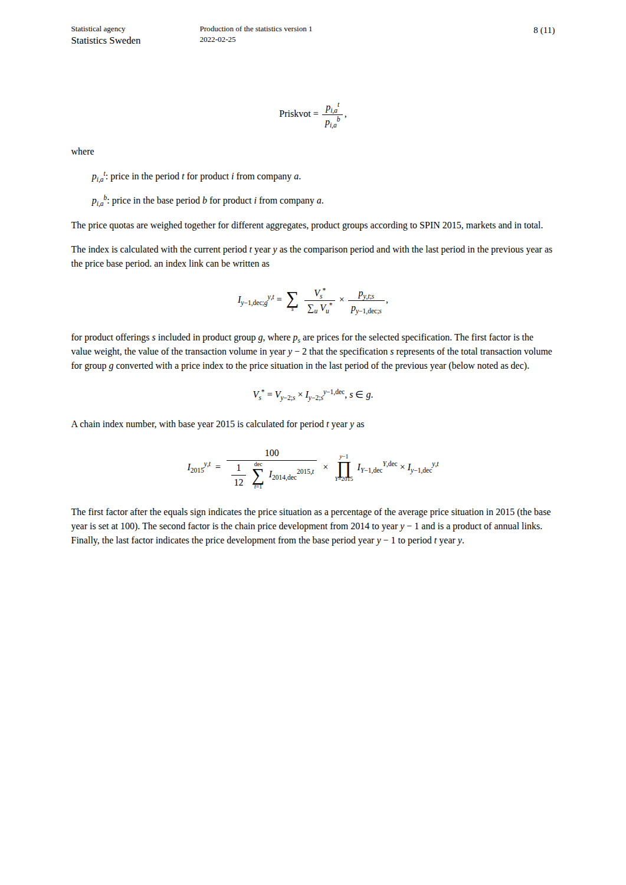Statistical agency
Statistics Sweden
Production of the statistics version 1
2022-02-25
8 (11)
Priskvot = pi,at pi,ab ,
where
pi,at: price in the period t for product i from company a.
pi,ab: price in the base period b for product i from company a.
The price quotas are weighed together for different aggregates, product groups according to SPIN 2015, markets and in total.
The index is calculated with the current period t year y as the comparison period and with the last period in the previous year as the price base period. an index link can be written as
Iy−1,dec;gy,t = ∑ s Vs* ∑u Vu* × py,t;s py−1,dec;s ,
for product offerings s included in product group g, where ps are prices for the selected specification. The first factor is the value weight, the value of the transaction volume in year y − 2 that the specification s represents of the total transaction volume for group g converted with a price index to the price situation in the last period of the previous year (below noted as dec).
Vs* = Vy−2;s × Iy−2;sy−1,dec, s ∈ g.
A chain index number, with base year 2015 is calculated for period t year y as
I2015y,t = 100 1 12 dec ∑ t=1 I2014,dec2015,t × y−1 ∏ Y=2015 IY−1,decY,dec × Iy−1,decy,t
The first factor after the equals sign indicates the price situation as a percentage of the average price situation in 2015 (the base year is set at 100). The second factor is the chain price development from 2014 to year y − 1 and is a product of annual links. Finally, the last factor indicates the price development from the base period year y − 1 to period t year y.